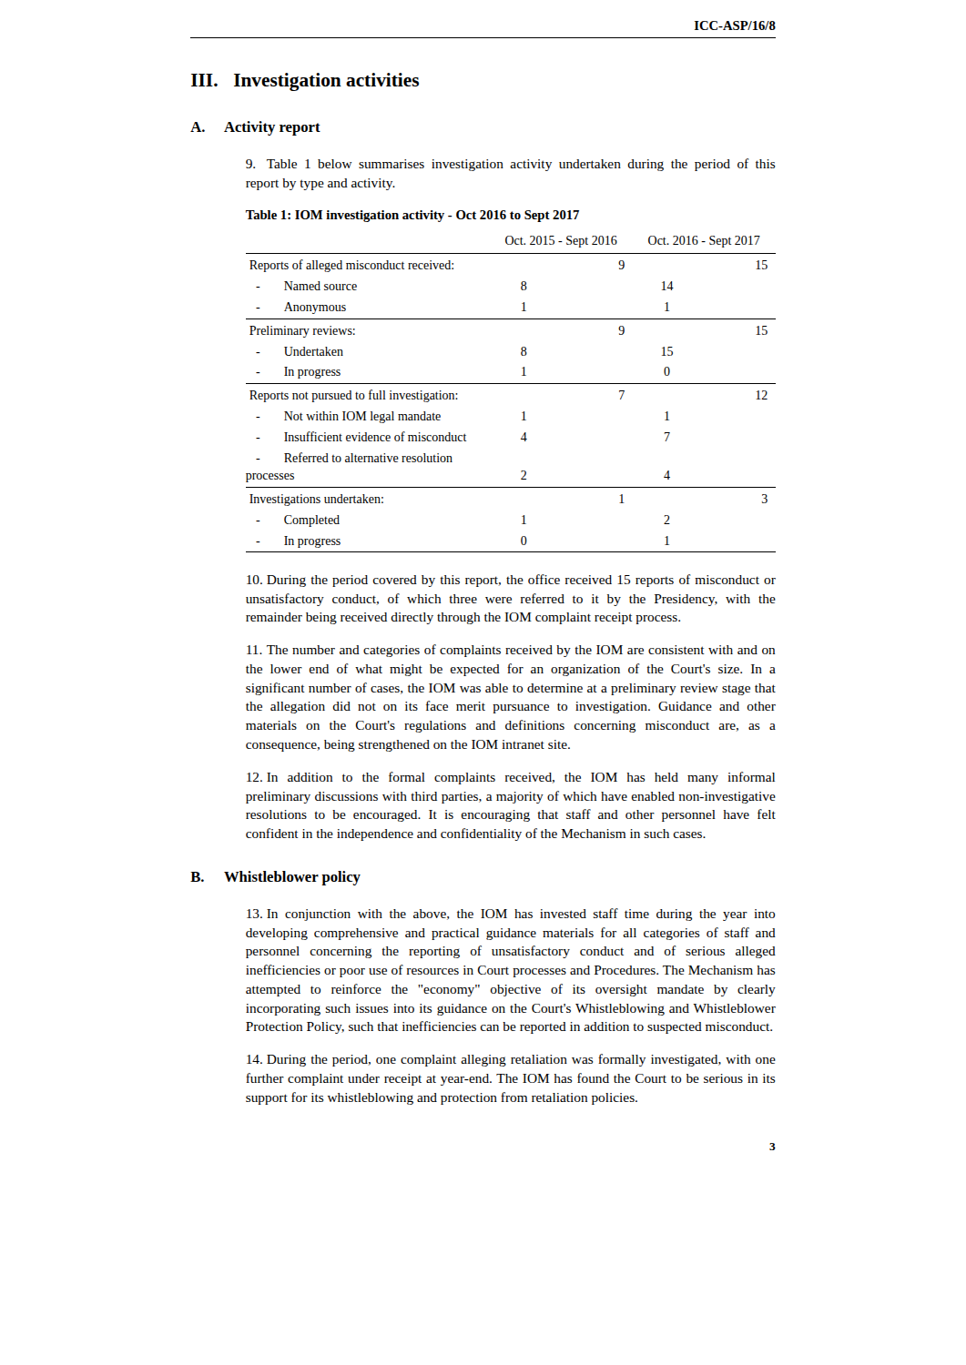ICC-ASP/16/8
III. Investigation activities
A. Activity report
9. Table 1 below summarises investigation activity undertaken during the period of this report by type and activity.
Table 1: IOM investigation activity - Oct 2016 to Sept 2017
| | Oct. 2015 - Sept 2016 | Oct. 2016 - Sept 2017 |
| --- | --- | --- |
| Reports of alleged misconduct received: | | 9 | | 15 |
| - Named source | 8 | | 14 | |
| - Anonymous | 1 | | 1 | |
| Preliminary reviews: | | 9 | | 15 |
| - Undertaken | 8 | | 15 | |
| - In progress | 1 | | 0 | |
| Reports not pursued to full investigation: | | 7 | | 12 |
| - Not within IOM legal mandate | 1 | | 1 | |
| - Insufficient evidence of misconduct | 4 | | 7 | |
| - Referred to alternative resolution processes | 2 | | 4 | |
| Investigations undertaken: | | 1 | | 3 |
| - Completed | 1 | | 2 | |
| - In progress | 0 | | 1 | |
10. During the period covered by this report, the office received 15 reports of misconduct or unsatisfactory conduct, of which three were referred to it by the Presidency, with the remainder being received directly through the IOM complaint receipt process.
11. The number and categories of complaints received by the IOM are consistent with and on the lower end of what might be expected for an organization of the Court's size. In a significant number of cases, the IOM was able to determine at a preliminary review stage that the allegation did not on its face merit pursuance to investigation. Guidance and other materials on the Court's regulations and definitions concerning misconduct are, as a consequence, being strengthened on the IOM intranet site.
12. In addition to the formal complaints received, the IOM has held many informal preliminary discussions with third parties, a majority of which have enabled non-investigative resolutions to be encouraged. It is encouraging that staff and other personnel have felt confident in the independence and confidentiality of the Mechanism in such cases.
B. Whistleblower policy
13. In conjunction with the above, the IOM has invested staff time during the year into developing comprehensive and practical guidance materials for all categories of staff and personnel concerning the reporting of unsatisfactory conduct and of serious alleged inefficiencies or poor use of resources in Court processes and Procedures. The Mechanism has attempted to reinforce the "economy" objective of its oversight mandate by clearly incorporating such issues into its guidance on the Court's Whistleblowing and Whistleblower Protection Policy, such that inefficiencies can be reported in addition to suspected misconduct.
14. During the period, one complaint alleging retaliation was formally investigated, with one further complaint under receipt at year-end. The IOM has found the Court to be serious in its support for its whistleblowing and protection from retaliation policies.
3